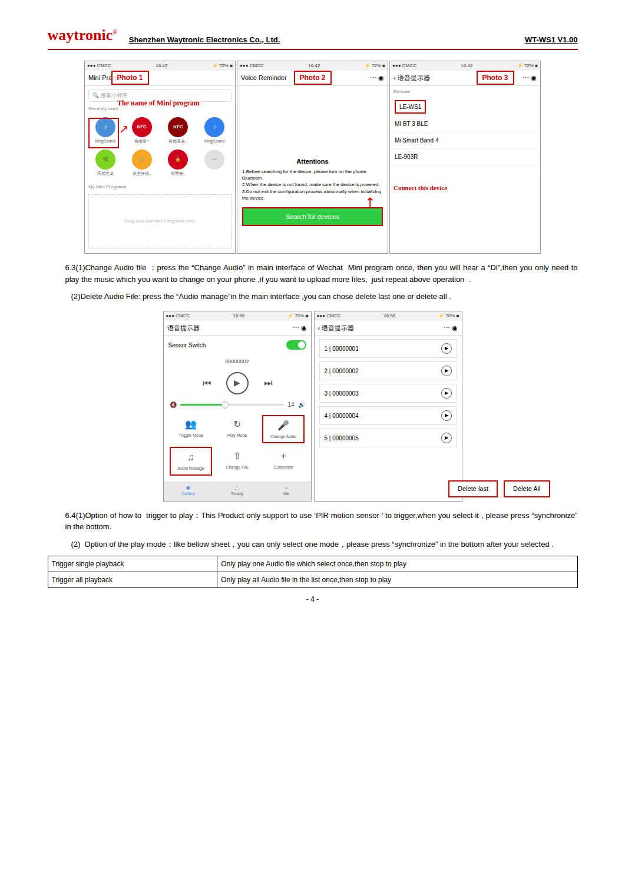waytronic®
Shenzhen Waytronic Electronics Co., Ltd. WT-WS1 V1.00
●●● CMCC 16:42⚡ 72% ■
Mini Program
Photo 1
🔍 搜索小程序
The name of Mini program
Recently used
♫
KingSound
KFC
肯德基+
KFC
肯德基会..
♫
KingSound
🌿
同程艺龙
🛒
美宜佳优..
🔒
智慧安..
⋯
My Mini Programs
Drag and add Mini Programs here
↗
●●● CMCC 16:42⚡ 72% ■
Voice Reminder⋯ ◉
Photo 2
Attentions
1.Before searching for the device, please turn on the phone Bluetooth.
2.When the device is not found, make sure the device is powered.
3.Do not exit the configuration process abnormally when initializing the device.
Search for devices
↖
●●● CMCC 16:42⚡ 72% ■
‹ 语音提示器⋯ ◉
Photo 3
Devices
LE-WS1
MI BT 3 BLE
Mi Smart Band 4
LE-903R
Connect this device
6.3(1)Change Audio file ：press the “Change Audio” in main interface of Wechat Mini program once, then you will hear a “Di”,then you only need to play the music which you want to change on your phone ,if you want to upload more files, just repeat above operation .
(2)Delete Audio File: press the “Audio manage”in the main interface ,you can chose delete last one or delete all .
●●● CMCC 16:56⚡ 70% ■
语音提示器⋯ ◉
Sensor Switch
00000002
⏮
▶
⏭
🔇
14 🔊
👥Trigger Mode
↻Play Mode
🎤Change Audio
♫Audio Manage
⇧Change File
+Customize
▦
Control
🕑
Timing
☺
Me
●●● CMCC 16:56⚡ 70% ■
‹ 语音提示器⋯ ◉
1 | 00000001
▶
2 | 00000002
▶
3 | 00000003
▶
4 | 00000004
▶
5 | 00000005
▶
Delete last
Delete All
6.4(1)Option of how to trigger to play：This Product only support to use ‘PIR motion sensor ’ to trigger,when you select it , please press “synchronize” in the bottom.
(2) Option of the play mode：like bellow sheet，you can only select one mode，please press “synchronize” in the bottom after your selected .
| Trigger single playback | Only play one Audio file which select once,then stop to play |
| Trigger all playback | Only play all Audio file in the list once,then stop to play |
- 4 -